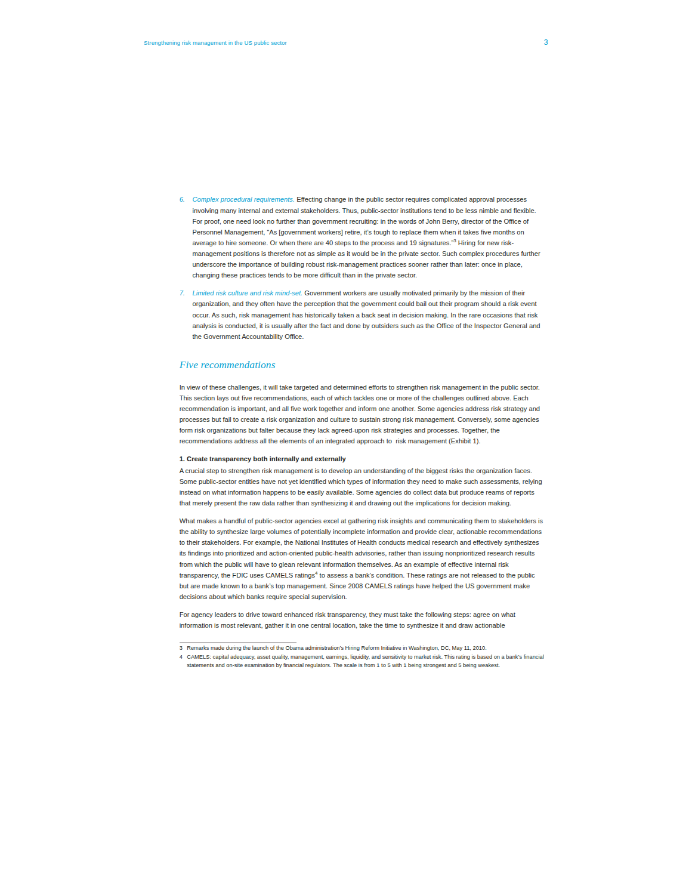Strengthening risk management in the US public sector
3
6. Complex procedural requirements. Effecting change in the public sector requires complicated approval processes involving many internal and external stakeholders. Thus, public-sector institutions tend to be less nimble and flexible. For proof, one need look no further than government recruiting: in the words of John Berry, director of the Office of Personnel Management, “As [government workers] retire, it’s tough to replace them when it takes five months on average to hire someone. Or when there are 40 steps to the process and 19 signatures.”3 Hiring for new risk-management positions is therefore not as simple as it would be in the private sector. Such complex procedures further underscore the importance of building robust risk-management practices sooner rather than later: once in place, changing these practices tends to be more difficult than in the private sector.
7. Limited risk culture and risk mind-set. Government workers are usually motivated primarily by the mission of their organization, and they often have the perception that the government could bail out their program should a risk event occur. As such, risk management has historically taken a back seat in decision making. In the rare occasions that risk analysis is conducted, it is usually after the fact and done by outsiders such as the Office of the Inspector General and the Government Accountability Office.
Five recommendations
In view of these challenges, it will take targeted and determined efforts to strengthen risk management in the public sector. This section lays out five recommendations, each of which tackles one or more of the challenges outlined above. Each recommendation is important, and all five work together and inform one another. Some agencies address risk strategy and processes but fail to create a risk organization and culture to sustain strong risk management. Conversely, some agencies form risk organizations but falter because they lack agreed-upon risk strategies and processes. Together, the recommendations address all the elements of an integrated approach to risk management (Exhibit 1).
1. Create transparency both internally and externally
A crucial step to strengthen risk management is to develop an understanding of the biggest risks the organization faces. Some public-sector entities have not yet identified which types of information they need to make such assessments, relying instead on what information happens to be easily available. Some agencies do collect data but produce reams of reports that merely present the raw data rather than synthesizing it and drawing out the implications for decision making.
What makes a handful of public-sector agencies excel at gathering risk insights and communicating them to stakeholders is the ability to synthesize large volumes of potentially incomplete information and provide clear, actionable recommendations to their stakeholders. For example, the National Institutes of Health conducts medical research and effectively synthesizes its findings into prioritized and action-oriented public-health advisories, rather than issuing nonprioritized research results from which the public will have to glean relevant information themselves. As an example of effective internal risk transparency, the FDIC uses CAMELS ratings4 to assess a bank’s condition. These ratings are not released to the public but are made known to a bank’s top management. Since 2008 CAMELS ratings have helped the US government make decisions about which banks require special supervision.
For agency leaders to drive toward enhanced risk transparency, they must take the following steps: agree on what information is most relevant, gather it in one central location, take the time to synthesize it and draw actionable
3
Remarks made during the launch of the Obama administration’s Hiring Reform Initiative in Washington, DC, May 11, 2010.
4
CAMELS: capital adequacy, asset quality, management, earnings, liquidity, and sensitivity to market risk. This rating is based on a bank’s financial statements and on-site examination by financial regulators. The scale is from 1 to 5 with 1 being strongest and 5 being weakest.